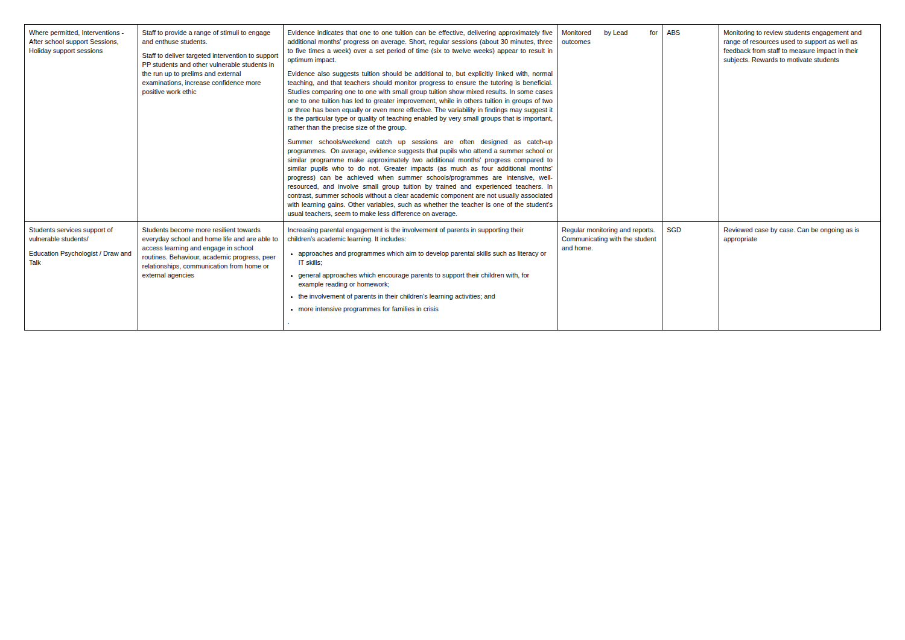| Where permitted, Interventions - After school support Sessions, Holiday support sessions | Staff to provide a range of stimuli to engage and enthuse students. Staff to deliver targeted intervention to support PP students and other vulnerable students in the run up to prelims and external examinations, increase confidence more positive work ethic | Evidence indicates that one to one tuition can be effective, delivering approximately five additional months' progress on average. Short, regular sessions (about 30 minutes, three to five times a week) over a set period of time (six to twelve weeks) appear to result in optimum impact. Evidence also suggests tuition should be additional to, but explicitly linked with, normal teaching, and that teachers should monitor progress to ensure the tutoring is beneficial. Studies comparing one to one with small group tuition show mixed results. In some cases one to one tuition has led to greater improvement, while in others tuition in groups of two or three has been equally or even more effective. The variability in findings may suggest it is the particular type or quality of teaching enabled by very small groups that is important, rather than the precise size of the group. Summer schools/weekend catch up sessions are often designed as catch-up programmes. On average, evidence suggests that pupils who attend a summer school or similar programme make approximately two additional months' progress compared to similar pupils who to do not. Greater impacts (as much as four additional months' progress) can be achieved when summer schools/programmes are intensive, well-resourced, and involve small group tuition by trained and experienced teachers. In contrast, summer schools without a clear academic component are not usually associated with learning gains. Other variables, such as whether the teacher is one of the student's usual teachers, seem to make less difference on average. | Monitored by Lead for outcomes | ABS | Monitoring to review students engagement and range of resources used to support as well as feedback from staff to measure impact in their subjects. Rewards to motivate students |
| Students services support of vulnerable students/ Education Psychologist / Draw and Talk | Students become more resilient towards everyday school and home life and are able to access learning and engage in school routines. Behaviour, academic progress, peer relationships, communication from home or external agencies | Increasing parental engagement is the involvement of parents in supporting their children's academic learning. It includes: approaches and programmes which aim to develop parental skills such as literacy or IT skills; general approaches which encourage parents to support their children with, for example reading or homework; the involvement of parents in their children's learning activities; and more intensive programmes for families in crisis . | Regular monitoring and reports. Communicating with the student and home. | SGD | Reviewed case by case. Can be ongoing as is appropriate |